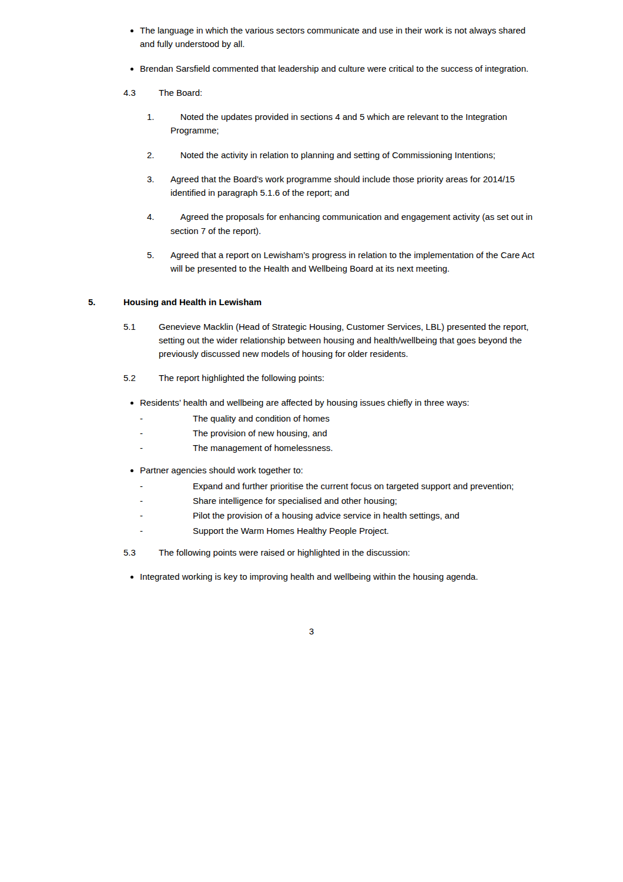The language in which the various sectors communicate and use in their work is not always shared and fully understood by all.
Brendan Sarsfield commented that leadership and culture were critical to the success of integration.
4.3
The Board:
1.
Noted the updates provided in sections 4 and 5 which are relevant to the Integration Programme;
2.
Noted the activity in relation to planning and setting of Commissioning Intentions;
3.
Agreed that the Board’s work programme should include those priority areas for 2014/15 identified in paragraph 5.1.6 of the report; and
4.
Agreed the proposals for enhancing communication and engagement activity (as set out in section 7 of the report).
5.
Agreed that a report on Lewisham’s progress in relation to the implementation of the Care Act will be presented to the Health and Wellbeing Board at its next meeting.
5.
Housing and Health in Lewisham
5.1
Genevieve Macklin (Head of Strategic Housing, Customer Services, LBL) presented the report, setting out the wider relationship between housing and health/wellbeing that goes beyond the previously discussed new models of housing for older residents.
5.2
The report highlighted the following points:
Residents’ health and wellbeing are affected by housing issues chiefly in three ways:
-The quality and condition of homes
-The provision of new housing, and
-The management of homelessness.
Partner agencies should work together to:
-Expand and further prioritise the current focus on targeted support and prevention;
-Share intelligence for specialised and other housing;
-Pilot the provision of a housing advice service in health settings, and
-Support the Warm Homes Healthy People Project.
5.3
The following points were raised or highlighted in the discussion:
Integrated working is key to improving health and wellbeing within the housing agenda.
3